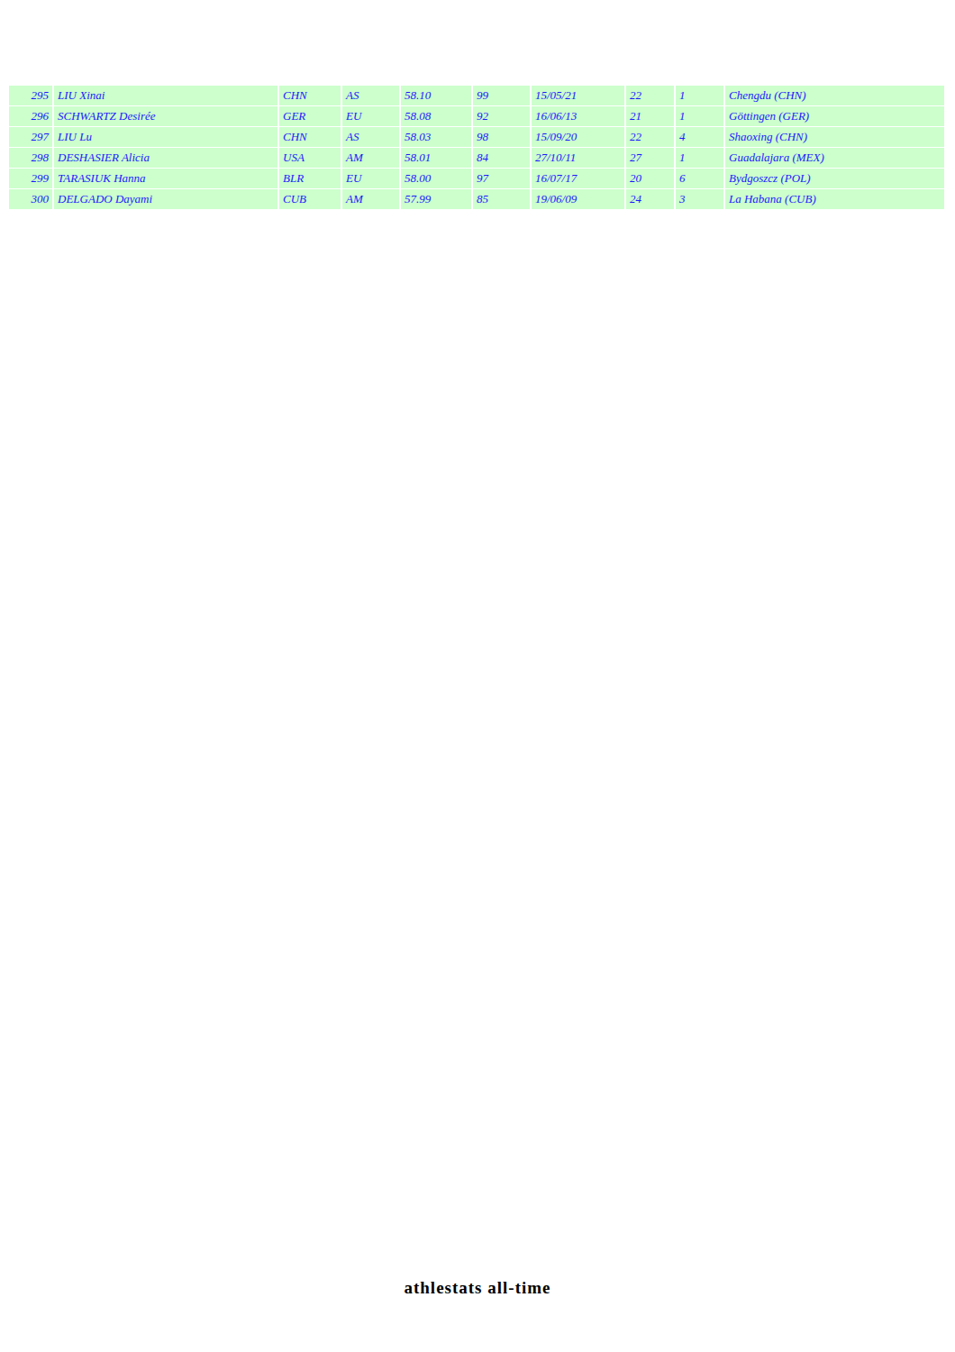| 295 | LIU Xinai | CHN | AS | 58.10 | 99 | 15/05/21 | 22 | 1 | Chengdu (CHN) |
| 296 | SCHWARTZ Desirée | GER | EU | 58.08 | 92 | 16/06/13 | 21 | 1 | Göttingen (GER) |
| 297 | LIU Lu | CHN | AS | 58.03 | 98 | 15/09/20 | 22 | 4 | Shaoxing (CHN) |
| 298 | DESHASIER Alicia | USA | AM | 58.01 | 84 | 27/10/11 | 27 | 1 | Guadalajara (MEX) |
| 299 | TARASIUK Hanna | BLR | EU | 58.00 | 97 | 16/07/17 | 20 | 6 | Bydgoszcz (POL) |
| 300 | DELGADO Dayami | CUB | AM | 57.99 | 85 | 19/06/09 | 24 | 3 | La Habana (CUB) |
athlestats all-time